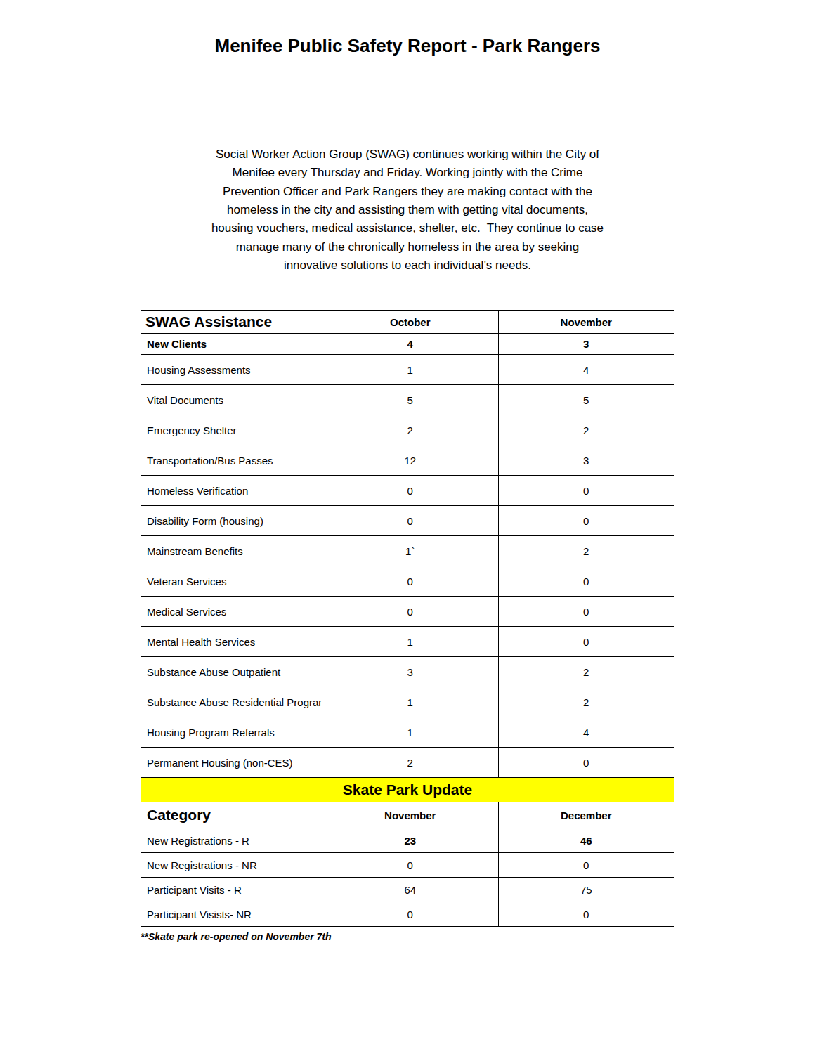Menifee Public Safety Report - Park Rangers
Social Worker Action Group (SWAG) continues working within the City of
Menifee every Thursday and Friday. Working jointly with the Crime
Prevention Officer and Park Rangers they are making contact with the
homeless in the city and assisting them with getting vital documents,
housing vouchers, medical assistance, shelter, etc. They continue to case
manage many of the chronically homeless in the area by seeking
innovative solutions to each individual’s needs.
| SWAG Assistance | October | November |
| New Clients | 4 | 3 |
| Housing Assessments | 1 | 4 |
| Vital Documents | 5 | 5 |
| Emergency Shelter | 2 | 2 |
| Transportation/Bus Passes | 12 | 3 |
| Homeless Verification | 0 | 0 |
| Disability Form (housing) | 0 | 0 |
| Mainstream Benefits | 1` | 2 |
| Veteran Services | 0 | 0 |
| Medical Services | 0 | 0 |
| Mental Health Services | 1 | 0 |
| Substance Abuse Outpatient | 3 | 2 |
| Substance Abuse Residential Program | 1 | 2 |
| Housing Program Referrals | 1 | 4 |
| Permanent Housing (non-CES) | 2 | 0 |
| Skate Park Update |
| Category | November | December |
| New Registrations - R | 23 | 46 |
| New Registrations - NR | 0 | 0 |
| Participant Visits - R | 64 | 75 |
| Participant Visists- NR | 0 | 0 |
**Skate park re-opened on November 7th